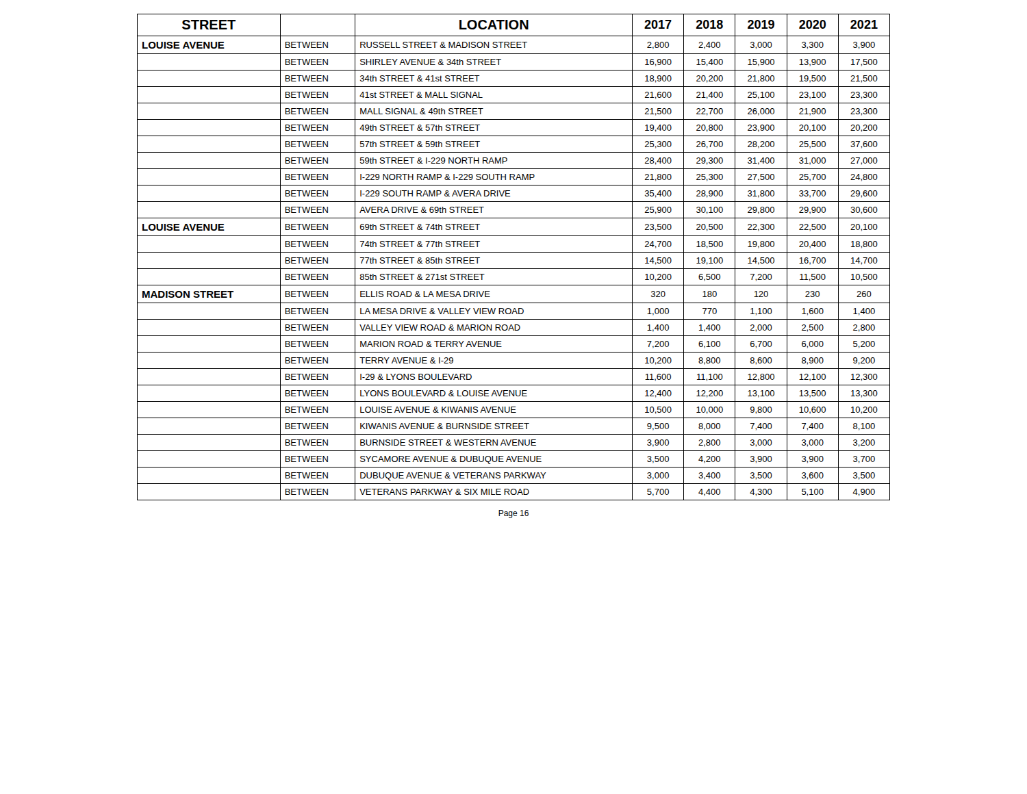| STREET | | LOCATION | 2017 | 2018 | 2019 | 2020 | 2021 |
| --- | --- | --- | --- | --- | --- | --- | --- |
| LOUISE AVENUE | BETWEEN | RUSSELL STREET & MADISON STREET | 2,800 | 2,400 | 3,000 | 3,300 | 3,900 |
| | BETWEEN | SHIRLEY AVENUE & 34th STREET | 16,900 | 15,400 | 15,900 | 13,900 | 17,500 |
| | BETWEEN | 34th STREET & 41st STREET | 18,900 | 20,200 | 21,800 | 19,500 | 21,500 |
| | BETWEEN | 41st STREET & MALL SIGNAL | 21,600 | 21,400 | 25,100 | 23,100 | 23,300 |
| | BETWEEN | MALL SIGNAL & 49th STREET | 21,500 | 22,700 | 26,000 | 21,900 | 23,300 |
| | BETWEEN | 49th STREET & 57th STREET | 19,400 | 20,800 | 23,900 | 20,100 | 20,200 |
| | BETWEEN | 57th STREET & 59th STREET | 25,300 | 26,700 | 28,200 | 25,500 | 37,600 |
| | BETWEEN | 59th STREET & I-229 NORTH RAMP | 28,400 | 29,300 | 31,400 | 31,000 | 27,000 |
| | BETWEEN | I-229 NORTH RAMP & I-229 SOUTH RAMP | 21,800 | 25,300 | 27,500 | 25,700 | 24,800 |
| | BETWEEN | I-229 SOUTH RAMP & AVERA DRIVE | 35,400 | 28,900 | 31,800 | 33,700 | 29,600 |
| | BETWEEN | AVERA DRIVE & 69th STREET | 25,900 | 30,100 | 29,800 | 29,900 | 30,600 |
| LOUISE AVENUE | BETWEEN | 69th STREET & 74th STREET | 23,500 | 20,500 | 22,300 | 22,500 | 20,100 |
| | BETWEEN | 74th STREET & 77th STREET | 24,700 | 18,500 | 19,800 | 20,400 | 18,800 |
| | BETWEEN | 77th STREET & 85th STREET | 14,500 | 19,100 | 14,500 | 16,700 | 14,700 |
| | BETWEEN | 85th STREET & 271st STREET | 10,200 | 6,500 | 7,200 | 11,500 | 10,500 |
| MADISON STREET | BETWEEN | ELLIS ROAD & LA MESA DRIVE | 320 | 180 | 120 | 230 | 260 |
| | BETWEEN | LA MESA DRIVE & VALLEY VIEW ROAD | 1,000 | 770 | 1,100 | 1,600 | 1,400 |
| | BETWEEN | VALLEY VIEW ROAD & MARION ROAD | 1,400 | 1,400 | 2,000 | 2,500 | 2,800 |
| | BETWEEN | MARION ROAD & TERRY AVENUE | 7,200 | 6,100 | 6,700 | 6,000 | 5,200 |
| | BETWEEN | TERRY AVENUE & I-29 | 10,200 | 8,800 | 8,600 | 8,900 | 9,200 |
| | BETWEEN | I-29 & LYONS BOULEVARD | 11,600 | 11,100 | 12,800 | 12,100 | 12,300 |
| | BETWEEN | LYONS BOULEVARD & LOUISE AVENUE | 12,400 | 12,200 | 13,100 | 13,500 | 13,300 |
| | BETWEEN | LOUISE AVENUE & KIWANIS AVENUE | 10,500 | 10,000 | 9,800 | 10,600 | 10,200 |
| | BETWEEN | KIWANIS AVENUE & BURNSIDE STREET | 9,500 | 8,000 | 7,400 | 7,400 | 8,100 |
| | BETWEEN | BURNSIDE STREET & WESTERN AVENUE | 3,900 | 2,800 | 3,000 | 3,000 | 3,200 |
| | BETWEEN | SYCAMORE AVENUE & DUBUQUE AVENUE | 3,500 | 4,200 | 3,900 | 3,900 | 3,700 |
| | BETWEEN | DUBUQUE AVENUE & VETERANS PARKWAY | 3,000 | 3,400 | 3,500 | 3,600 | 3,500 |
| | BETWEEN | VETERANS PARKWAY & SIX MILE ROAD | 5,700 | 4,400 | 4,300 | 5,100 | 4,900 |
Page 16